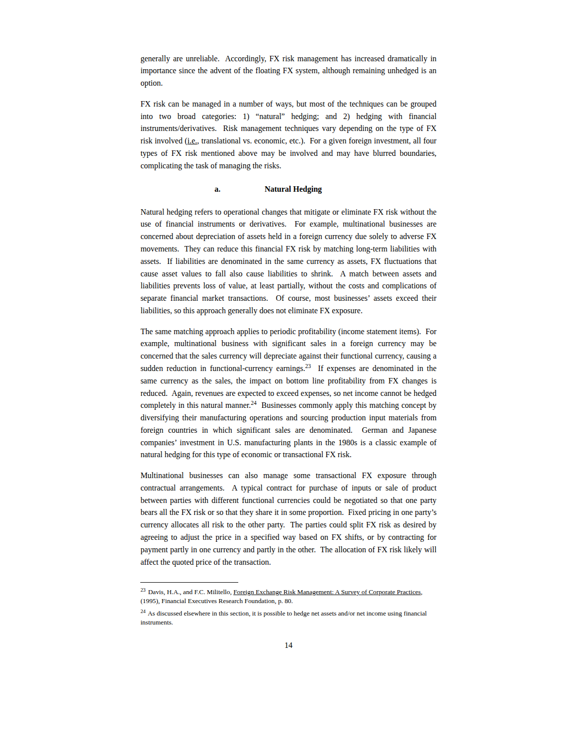generally are unreliable. Accordingly, FX risk management has increased dramatically in importance since the advent of the floating FX system, although remaining unhedged is an option.
FX risk can be managed in a number of ways, but most of the techniques can be grouped into two broad categories: 1) “natural” hedging; and 2) hedging with financial instruments/derivatives. Risk management techniques vary depending on the type of FX risk involved (i.e., translational vs. economic, etc.). For a given foreign investment, all four types of FX risk mentioned above may be involved and may have blurred boundaries, complicating the task of managing the risks.
a. Natural Hedging
Natural hedging refers to operational changes that mitigate or eliminate FX risk without the use of financial instruments or derivatives. For example, multinational businesses are concerned about depreciation of assets held in a foreign currency due solely to adverse FX movements. They can reduce this financial FX risk by matching long-term liabilities with assets. If liabilities are denominated in the same currency as assets, FX fluctuations that cause asset values to fall also cause liabilities to shrink. A match between assets and liabilities prevents loss of value, at least partially, without the costs and complications of separate financial market transactions. Of course, most businesses’ assets exceed their liabilities, so this approach generally does not eliminate FX exposure.
The same matching approach applies to periodic profitability (income statement items). For example, multinational business with significant sales in a foreign currency may be concerned that the sales currency will depreciate against their functional currency, causing a sudden reduction in functional-currency earnings.23 If expenses are denominated in the same currency as the sales, the impact on bottom line profitability from FX changes is reduced. Again, revenues are expected to exceed expenses, so net income cannot be hedged completely in this natural manner.24 Businesses commonly apply this matching concept by diversifying their manufacturing operations and sourcing production input materials from foreign countries in which significant sales are denominated. German and Japanese companies’ investment in U.S. manufacturing plants in the 1980s is a classic example of natural hedging for this type of economic or transactional FX risk.
Multinational businesses can also manage some transactional FX exposure through contractual arrangements. A typical contract for purchase of inputs or sale of product between parties with different functional currencies could be negotiated so that one party bears all the FX risk or so that they share it in some proportion. Fixed pricing in one party’s currency allocates all risk to the other party. The parties could split FX risk as desired by agreeing to adjust the price in a specified way based on FX shifts, or by contracting for payment partly in one currency and partly in the other. The allocation of FX risk likely will affect the quoted price of the transaction.
23 Davis, H.A., and F.C. Militello, Foreign Exchange Risk Management: A Survey of Corporate Practices, (1995), Financial Executives Research Foundation, p. 80.
24 As discussed elsewhere in this section, it is possible to hedge net assets and/or net income using financial instruments.
14